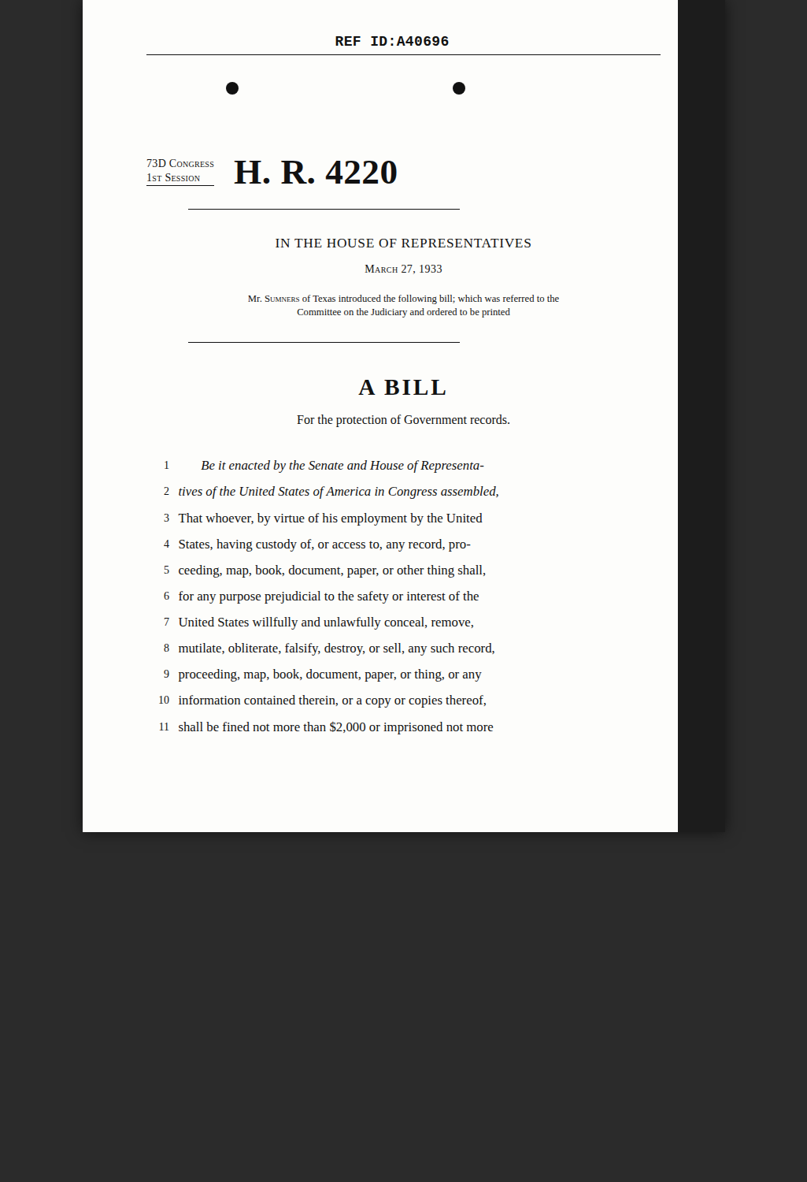REF ID:A40696
73D Congress 1st Session H. R. 4220
IN THE HOUSE OF REPRESENTATIVES
March 27, 1933
Mr. Sumners of Texas introduced the following bill; which was referred to the
Committee on the Judiciary and ordered to be printed
A BILL
For the protection of Government records.
Be it enacted by the Senate and House of Representa-
tives of the United States of America in Congress assembled,
That whoever, by virtue of his employment by the United
States, having custody of, or access to, any record, pro-
ceeding, map, book, document, paper, or other thing shall,
for any purpose prejudicial to the safety or interest of the
United States willfully and unlawfully conceal, remove,
mutilate, obliterate, falsify, destroy, or sell, any such record,
proceeding, map, book, document, paper, or thing, or any
information contained therein, or a copy or copies thereof,
shall be fined not more than $2,000 or imprisoned not more